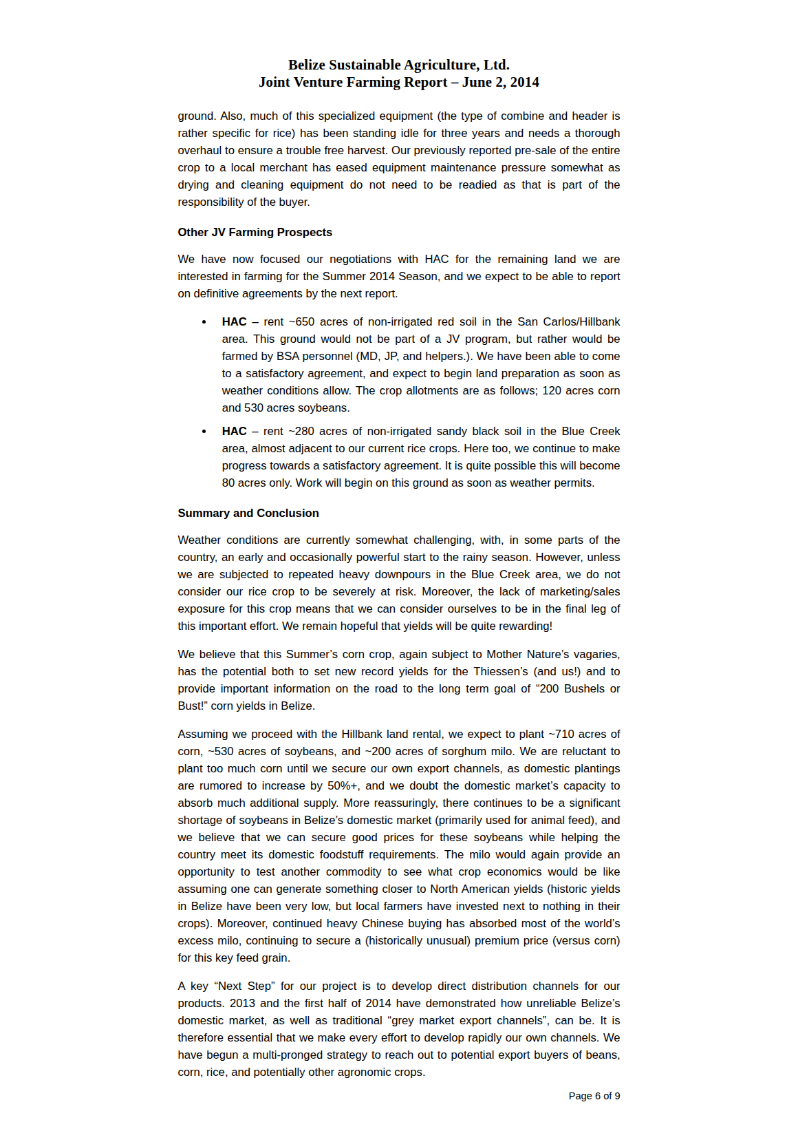Belize Sustainable Agriculture, Ltd.
Joint Venture Farming Report – June 2, 2014
ground. Also, much of this specialized equipment (the type of combine and header is rather specific for rice) has been standing idle for three years and needs a thorough overhaul to ensure a trouble free harvest. Our previously reported pre-sale of the entire crop to a local merchant has eased equipment maintenance pressure somewhat as drying and cleaning equipment do not need to be readied as that is part of the responsibility of the buyer.
Other JV Farming Prospects
We have now focused our negotiations with HAC for the remaining land we are interested in farming for the Summer 2014 Season, and we expect to be able to report on definitive agreements by the next report.
HAC – rent ~650 acres of non-irrigated red soil in the San Carlos/Hillbank area. This ground would not be part of a JV program, but rather would be farmed by BSA personnel (MD, JP, and helpers.). We have been able to come to a satisfactory agreement, and expect to begin land preparation as soon as weather conditions allow. The crop allotments are as follows; 120 acres corn and 530 acres soybeans.
HAC – rent ~280 acres of non-irrigated sandy black soil in the Blue Creek area, almost adjacent to our current rice crops. Here too, we continue to make progress towards a satisfactory agreement. It is quite possible this will become 80 acres only. Work will begin on this ground as soon as weather permits.
Summary and Conclusion
Weather conditions are currently somewhat challenging, with, in some parts of the country, an early and occasionally powerful start to the rainy season. However, unless we are subjected to repeated heavy downpours in the Blue Creek area, we do not consider our rice crop to be severely at risk. Moreover, the lack of marketing/sales exposure for this crop means that we can consider ourselves to be in the final leg of this important effort. We remain hopeful that yields will be quite rewarding!
We believe that this Summer’s corn crop, again subject to Mother Nature’s vagaries, has the potential both to set new record yields for the Thiessen’s (and us!) and to provide important information on the road to the long term goal of “200 Bushels or Bust!” corn yields in Belize.
Assuming we proceed with the Hillbank land rental, we expect to plant ~710 acres of corn, ~530 acres of soybeans, and ~200 acres of sorghum milo. We are reluctant to plant too much corn until we secure our own export channels, as domestic plantings are rumored to increase by 50%+, and we doubt the domestic market’s capacity to absorb much additional supply. More reassuringly, there continues to be a significant shortage of soybeans in Belize’s domestic market (primarily used for animal feed), and we believe that we can secure good prices for these soybeans while helping the country meet its domestic foodstuff requirements. The milo would again provide an opportunity to test another commodity to see what crop economics would be like assuming one can generate something closer to North American yields (historic yields in Belize have been very low, but local farmers have invested next to nothing in their crops). Moreover, continued heavy Chinese buying has absorbed most of the world’s excess milo, continuing to secure a (historically unusual) premium price (versus corn) for this key feed grain.
A key “Next Step” for our project is to develop direct distribution channels for our products. 2013 and the first half of 2014 have demonstrated how unreliable Belize’s domestic market, as well as traditional “grey market export channels”, can be. It is therefore essential that we make every effort to develop rapidly our own channels. We have begun a multi-pronged strategy to reach out to potential export buyers of beans, corn, rice, and potentially other agronomic crops.
Page 6 of 9